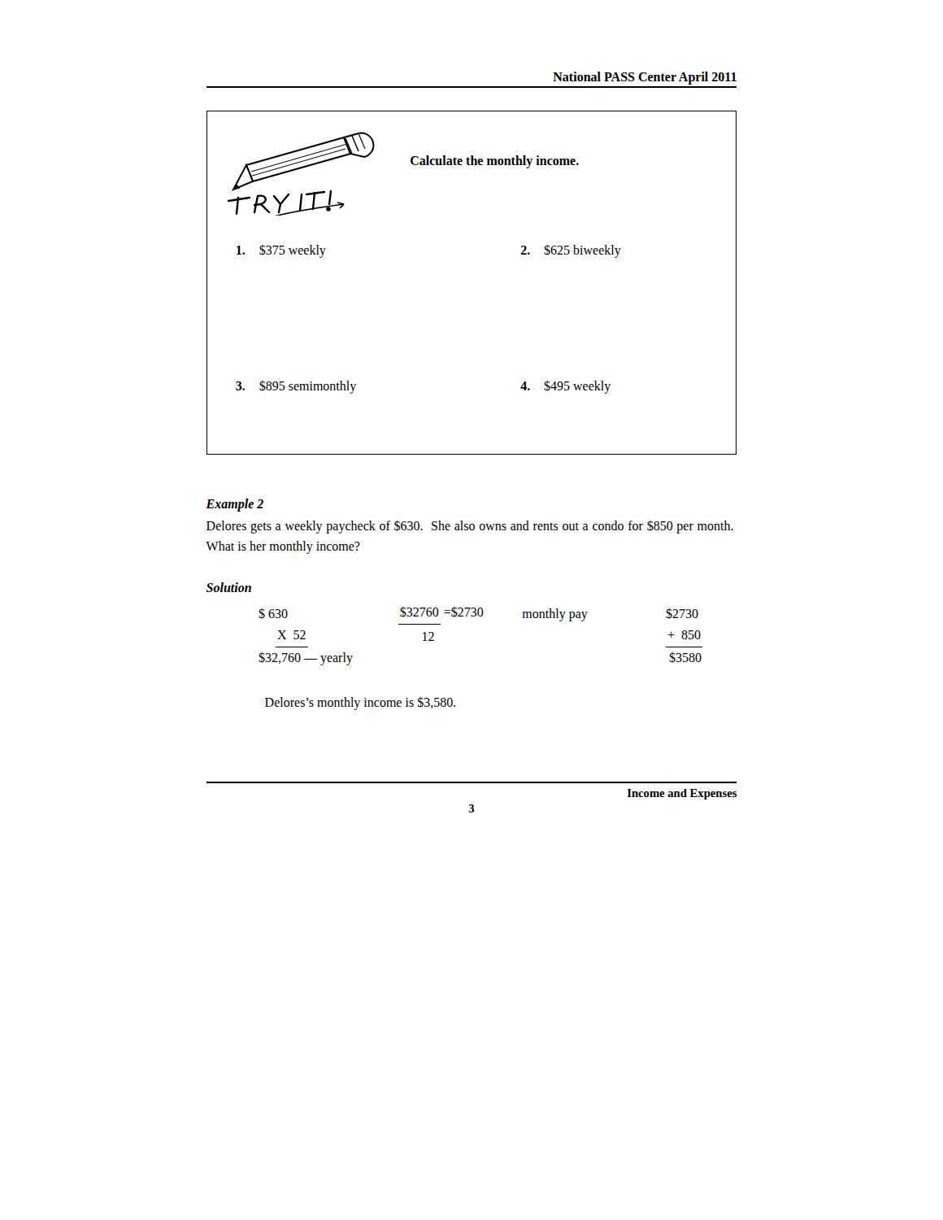National PASS Center April 2011
Calculate the monthly income.
1. $375 weekly
2. $625 biweekly
3. $895 semimonthly
4. $495 weekly
Example 2
Delores gets a weekly paycheck of $630. She also owns and rents out a condo for $850 per month. What is her monthly income?
Solution
| $ 630 | $32760 =$2730 | monthly pay | $2730 |
| X 52 | 12 | | + 850 |
| $32,760 — yearly | | | $3580 |
Delores’s monthly income is $3,580.
Income and Expenses
3